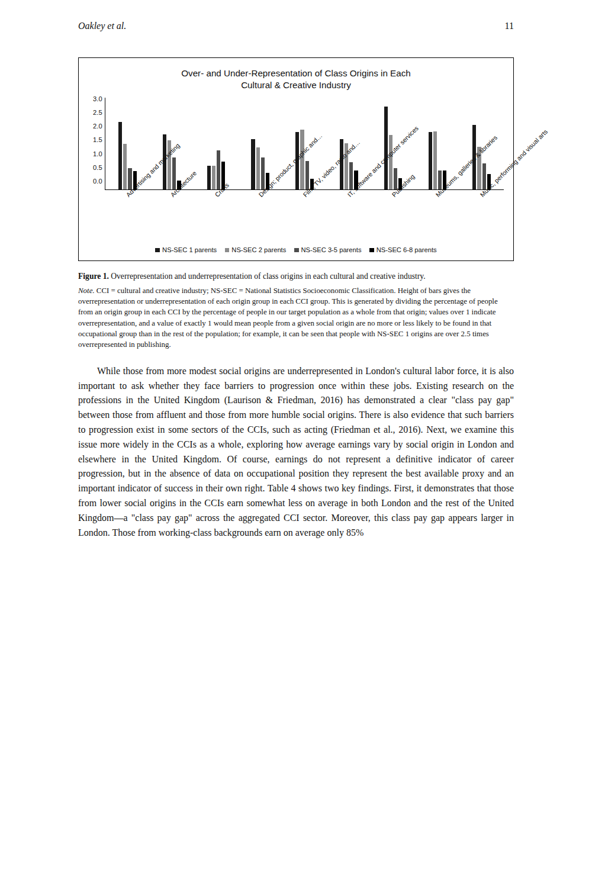Oakley et al. 11
Over- and Under-Representation of Class Origins in Each
Cultural & Creative Industry
3.0 2.5 2.0 1.5 1.0 0.5 0.0
Advertising and marketing Architecture Crafts Design; product, graphic and… Film, TV, video, radio and… IT, software and computer services Publishing Museums, galleries & libraries Music, performing and visual arts
NS-SEC 1 parents NS-SEC 2 parents NS-SEC 3-5 parents NS-SEC 6-8 parents
Figure 1. Overrepresentation and underrepresentation of class origins in each cultural and creative industry. Note. CCI = cultural and creative industry; NS-SEC = National Statistics Socioeconomic Classification. Height of bars gives the overrepresentation or underrepresentation of each origin group in each CCI group. This is generated by dividing the percentage of people from an origin group in each CCI by the percentage of people in our target population as a whole from that origin; values over 1 indicate overrepresentation, and a value of exactly 1 would mean people from a given social origin are no more or less likely to be found in that occupational group than in the rest of the population; for example, it can be seen that people with NS-SEC 1 origins are over 2.5 times overrepresented in publishing.
While those from more modest social origins are underrepresented in London's cultural labor force, it is also important to ask whether they face barriers to progression once within these jobs. Existing research on the professions in the United Kingdom (Laurison & Friedman, 2016) has demonstrated a clear "class pay gap" between those from affluent and those from more humble social origins. There is also evidence that such barriers to progression exist in some sectors of the CCIs, such as acting (Friedman et al., 2016). Next, we examine this issue more widely in the CCIs as a whole, exploring how average earnings vary by social origin in London and elsewhere in the United Kingdom. Of course, earnings do not represent a definitive indicator of career progression, but in the absence of data on occupational position they represent the best available proxy and an important indicator of success in their own right. Table 4 shows two key findings. First, it demonstrates that those from lower social origins in the CCIs earn somewhat less on average in both London and the rest of the United Kingdom—a "class pay gap" across the aggregated CCI sector. Moreover, this class pay gap appears larger in London. Those from working-class backgrounds earn on average only 85%